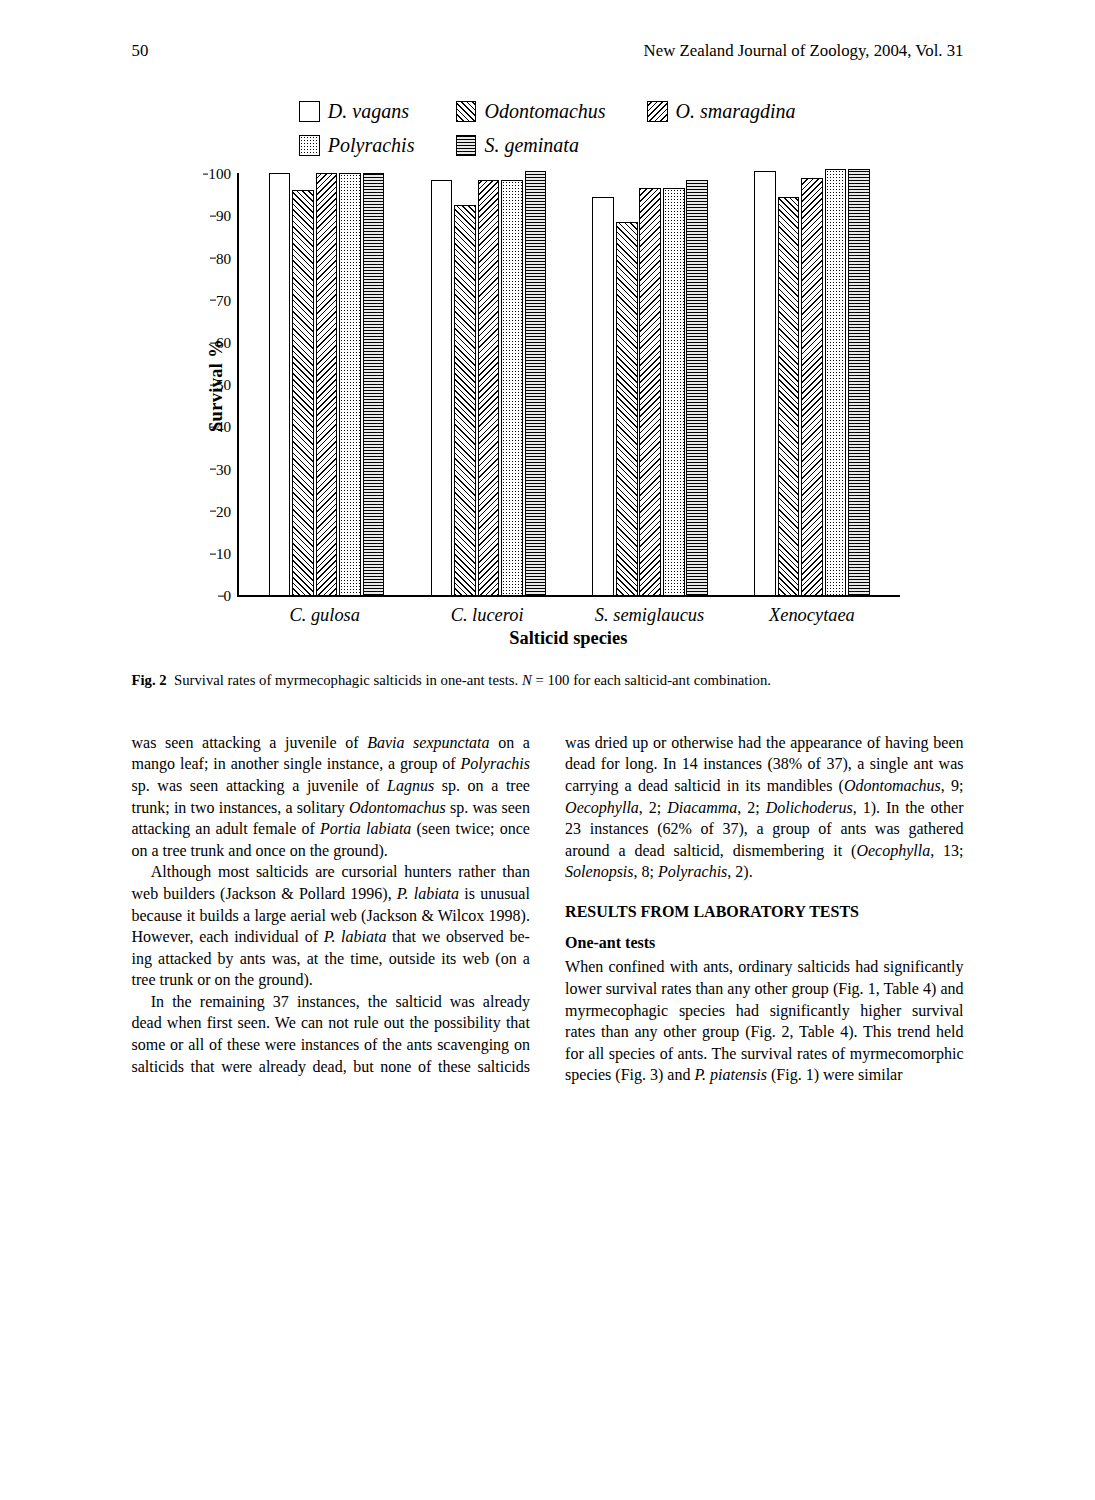50
New Zealand Journal of Zoology, 2004, Vol. 31
D. vagans
Odontomachus
O. smaragdina
Polyrachis
S. geminata
Survival %
100
90
80
70
60
50
40
30
20
10
0
C. gulosa C. luceroi S. semiglaucus Xenocytaea
Salticid species
Fig. 2 Survival rates of myrmecophagic salticids in one-ant tests. N = 100 for each salticid-ant combination.
was seen attacking a juvenile of Bavia sexpunctata on a mango leaf; in another single instance, a group of Polyrachis sp. was seen attacking a juvenile of Lagnus sp. on a tree trunk; in two instances, a solitary Odontomachus sp. was seen attacking an adult female of Portia labiata (seen twice; once on a tree trunk and once on the ground).
Although most salticids are cursorial hunters rather than web builders (Jackson & Pollard 1996), P. labiata is unusual because it builds a large aerial web (Jackson & Wilcox 1998). However, each individual of P. labiata that we observed being attacked by ants was, at the time, outside its web (on a tree trunk or on the ground).
In the remaining 37 instances, the salticid was already dead when first seen. We can not rule out the possibility that some or all of these were instances of the ants scavenging on salticids that were already dead, but none of these salticids was dried up or otherwise had the appearance of having been dead for long. In 14 instances (38% of 37), a single ant was carrying a dead salticid in its mandibles (Odontomachus, 9; Oecophylla, 2; Diacamma, 2; Dolichoderus, 1). In the other 23 instances (62% of 37), a group of ants was gathered around a dead salticid, dismembering it (Oecophylla, 13; Solenopsis, 8; Polyrachis, 2).
Results from laboratory tests
One-ant tests
When confined with ants, ordinary salticids had significantly lower survival rates than any other group (Fig. 1, Table 4) and myrmecophagic species had significantly higher survival rates than any other group (Fig. 2, Table 4). This trend held for all species of ants. The survival rates of myrmecomorphic species (Fig. 3) and P. piatensis (Fig. 1) were similar